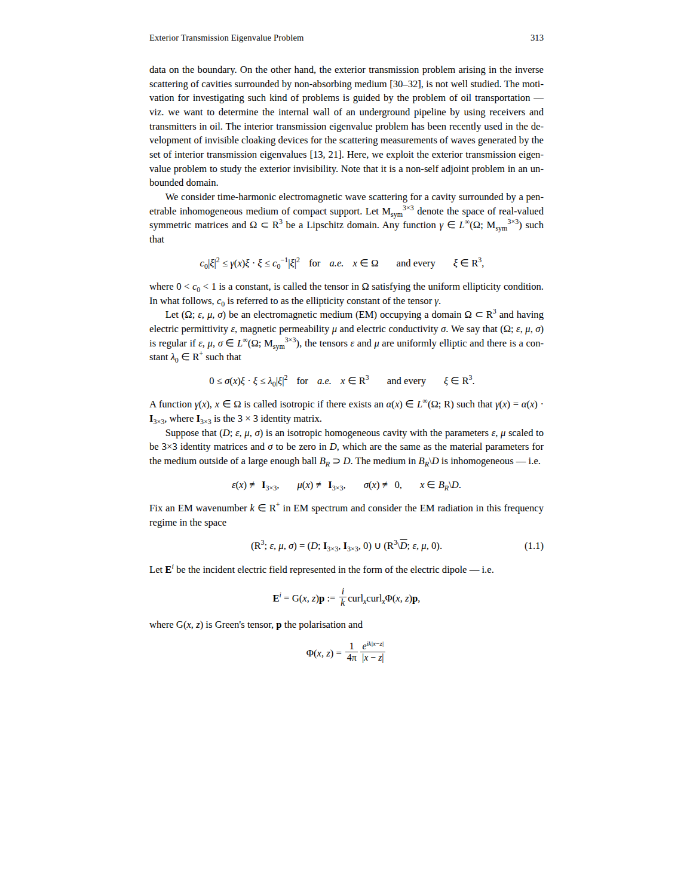Exterior Transmission Eigenvalue Problem 313
data on the boundary. On the other hand, the exterior transmission problem arising in the inverse scattering of cavities surrounded by non-absorbing medium [30–32], is not well studied. The motivation for investigating such kind of problems is guided by the problem of oil transportation — viz. we want to determine the internal wall of an underground pipeline by using receivers and transmitters in oil. The interior transmission eigenvalue problem has been recently used in the development of invisible cloaking devices for the scattering measurements of waves generated by the set of interior transmission eigenvalues [13, 21]. Here, we exploit the exterior transmission eigenvalue problem to study the exterior invisibility. Note that it is a non-self adjoint problem in an unbounded domain.
We consider time-harmonic electromagnetic wave scattering for a cavity surrounded by a penetrable inhomogeneous medium of compact support. Let Msym3×3 denote the space of real-valued symmetric matrices and Ω ⊂ R3 be a Lipschitz domain. Any function γ ∈ L∞(Ω; Msym3×3) such that
c0|ξ|2 ≤ γ(x)ξ · ξ ≤ c0−1|ξ|2for a.e. x ∈ Ω and every ξ ∈ R3,
where 0 < c0 < 1 is a constant, is called the tensor in Ω satisfying the uniform ellipticity condition. In what follows, c0 is referred to as the ellipticity constant of the tensor γ.
Let (Ω; ε, μ, σ) be an electromagnetic medium (EM) occupying a domain Ω ⊂ R3 and having electric permittivity ε, magnetic permeability μ and electric conductivity σ. We say that (Ω; ε, μ, σ) is regular if ε, μ, σ ∈ L∞(Ω; Msym3×3), the tensors ε and μ are uniformly elliptic and there is a constant λ0 ∈ R+ such that
0 ≤ σ(x)ξ · ξ ≤ λ0|ξ|2for a.e. x ∈ R3 and every ξ ∈ R3.
A function γ(x), x ∈ Ω is called isotropic if there exists an α(x) ∈ L∞(Ω; R) such that γ(x) = α(x) · I3×3, where I3×3 is the 3 × 3 identity matrix.
Suppose that (D; ε, μ, σ) is an isotropic homogeneous cavity with the parameters ε, μ scaled to be 3×3 identity matrices and σ to be zero in D, which are the same as the material parameters for the medium outside of a large enough ball BR ⊃ D. The medium in BR\D is inhomogeneous — i.e.
ε(x) ≢ I3×3, μ(x) ≢ I3×3, σ(x) ≢ 0, x ∈ BR\D.
Fix an EM wavenumber k ∈ R+ in EM spectrum and consider the EM radiation in this frequency regime in the space
(R3; ε, μ, σ) = (D; I3×3, I3×3, 0) ∪ (R3\D; ε, μ, 0). (1.1)
Let Ei be the incident electric field represented in the form of the electric dipole — i.e.
Ei = G(x, z)p := ikcurlxcurlxΦ(x, z)p,
where G(x, z) is Green's tensor, p the polarisation and
Φ(x, z) = 14π eik|x−z||x − z|